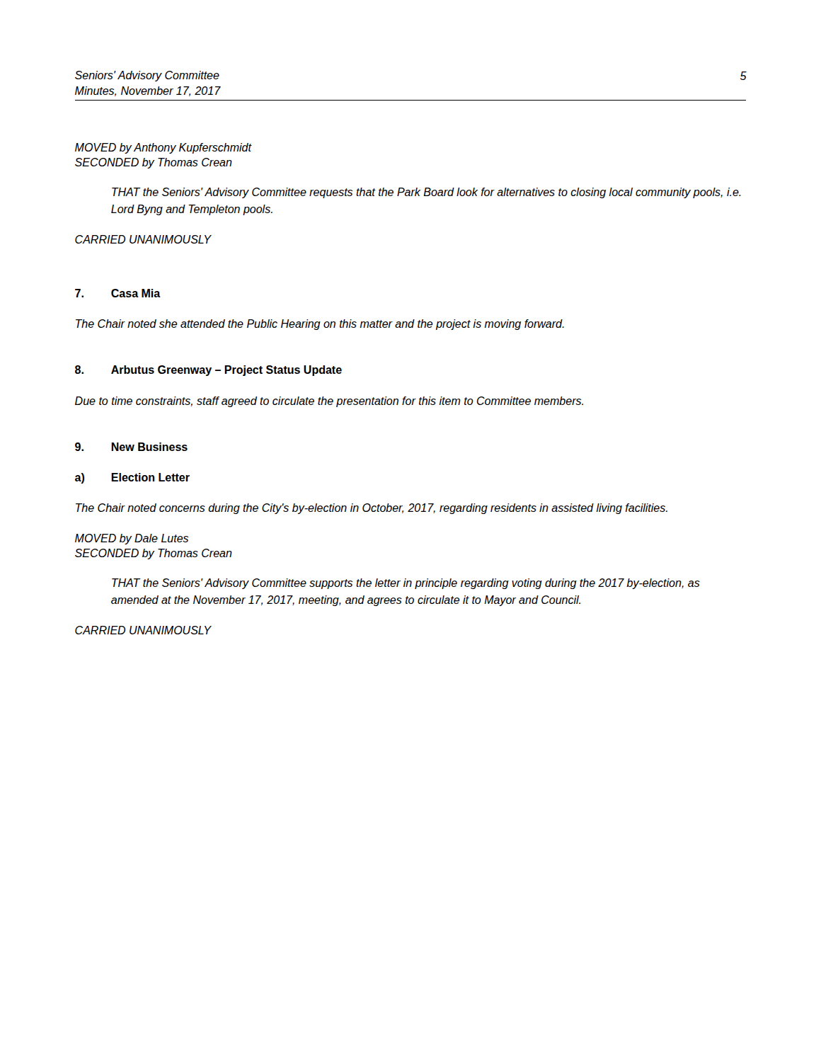Seniors' Advisory Committee
Minutes, November 17, 2017
5
MOVED by Anthony Kupferschmidt
SECONDED by Thomas Crean
THAT the Seniors' Advisory Committee requests that the Park Board look for alternatives to closing local community pools, i.e. Lord Byng and Templeton pools.
CARRIED UNANIMOUSLY
7. Casa Mia
The Chair noted she attended the Public Hearing on this matter and the project is moving forward.
8. Arbutus Greenway – Project Status Update
Due to time constraints, staff agreed to circulate the presentation for this item to Committee members.
9. New Business
a) Election Letter
The Chair noted concerns during the City's by-election in October, 2017, regarding residents in assisted living facilities.
MOVED by Dale Lutes
SECONDED by Thomas Crean
THAT the Seniors' Advisory Committee supports the letter in principle regarding voting during the 2017 by-election, as amended at the November 17, 2017, meeting, and agrees to circulate it to Mayor and Council.
CARRIED UNANIMOUSLY